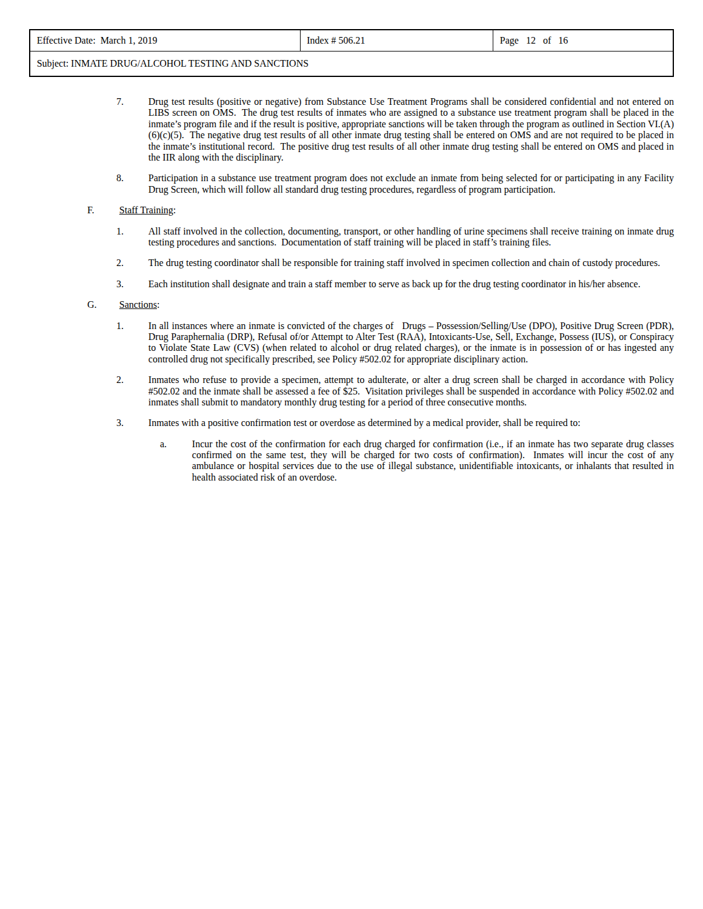| Effective Date: March 1, 2019 | Index # 506.21 | Page 12 of 16 |
| Subject: INMATE DRUG/ALCOHOL TESTING AND SANCTIONS |
7.
Drug test results (positive or negative) from Substance Use Treatment Programs shall be considered confidential and not entered on LIBS screen on OMS. The drug test results of inmates who are assigned to a substance use treatment program shall be placed in the inmate’s program file and if the result is positive, appropriate sanctions will be taken through the program as outlined in Section VI.(A)(6)(c)(5). The negative drug test results of all other inmate drug testing shall be entered on OMS and are not required to be placed in the inmate’s institutional record. The positive drug test results of all other inmate drug testing shall be entered on OMS and placed in the IIR along with the disciplinary.
8.
Participation in a substance use treatment program does not exclude an inmate from being selected for or participating in any Facility Drug Screen, which will follow all standard drug testing procedures, regardless of program participation.
F.
Staff Training:
1.
All staff involved in the collection, documenting, transport, or other handling of urine specimens shall receive training on inmate drug testing procedures and sanctions. Documentation of staff training will be placed in staff’s training files.
2.
The drug testing coordinator shall be responsible for training staff involved in specimen collection and chain of custody procedures.
3.
Each institution shall designate and train a staff member to serve as back up for the drug testing coordinator in his/her absence.
G.
Sanctions:
1.
In all instances where an inmate is convicted of the charges of Drugs – Possession/Selling/Use (DPO), Positive Drug Screen (PDR), Drug Paraphernalia (DRP), Refusal of/or Attempt to Alter Test (RAA), Intoxicants-Use, Sell, Exchange, Possess (IUS), or Conspiracy to Violate State Law (CVS) (when related to alcohol or drug related charges), or the inmate is in possession of or has ingested any controlled drug not specifically prescribed, see Policy #502.02 for appropriate disciplinary action.
2.
Inmates who refuse to provide a specimen, attempt to adulterate, or alter a drug screen shall be charged in accordance with Policy #502.02 and the inmate shall be assessed a fee of $25. Visitation privileges shall be suspended in accordance with Policy #502.02 and inmates shall submit to mandatory monthly drug testing for a period of three consecutive months.
3.
Inmates with a positive confirmation test or overdose as determined by a medical provider, shall be required to:
a.
Incur the cost of the confirmation for each drug charged for confirmation (i.e., if an inmate has two separate drug classes confirmed on the same test, they will be charged for two costs of confirmation). Inmates will incur the cost of any ambulance or hospital services due to the use of illegal substance, unidentifiable intoxicants, or inhalants that resulted in health associated risk of an overdose.